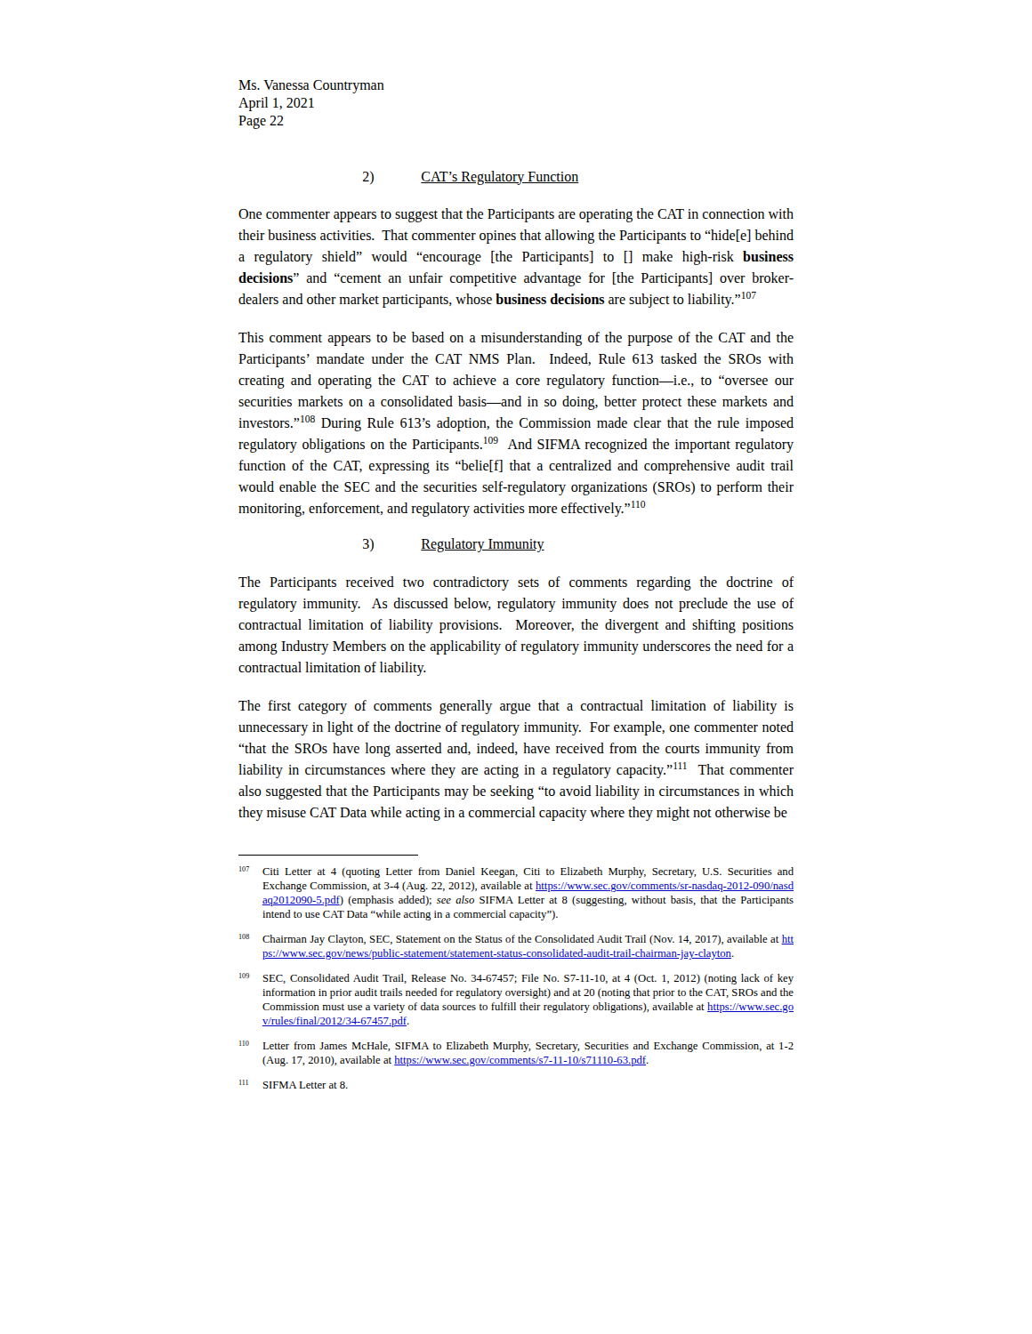Ms. Vanessa Countryman
April 1, 2021
Page 22
2) CAT’s Regulatory Function
One commenter appears to suggest that the Participants are operating the CAT in connection with their business activities. That commenter opines that allowing the Participants to “hide[e] behind a regulatory shield” would “encourage [the Participants] to [] make high-risk business decisions” and “cement an unfair competitive advantage for [the Participants] over broker-dealers and other market participants, whose business decisions are subject to liability.”107
This comment appears to be based on a misunderstanding of the purpose of the CAT and the Participants’ mandate under the CAT NMS Plan. Indeed, Rule 613 tasked the SROs with creating and operating the CAT to achieve a core regulatory function—i.e., to “oversee our securities markets on a consolidated basis—and in so doing, better protect these markets and investors.”108 During Rule 613’s adoption, the Commission made clear that the rule imposed regulatory obligations on the Participants.109 And SIFMA recognized the important regulatory function of the CAT, expressing its “belie[f] that a centralized and comprehensive audit trail would enable the SEC and the securities self-regulatory organizations (SROs) to perform their monitoring, enforcement, and regulatory activities more effectively.”110
3) Regulatory Immunity
The Participants received two contradictory sets of comments regarding the doctrine of regulatory immunity. As discussed below, regulatory immunity does not preclude the use of contractual limitation of liability provisions. Moreover, the divergent and shifting positions among Industry Members on the applicability of regulatory immunity underscores the need for a contractual limitation of liability.
The first category of comments generally argue that a contractual limitation of liability is unnecessary in light of the doctrine of regulatory immunity. For example, one commenter noted “that the SROs have long asserted and, indeed, have received from the courts immunity from liability in circumstances where they are acting in a regulatory capacity.”111 That commenter also suggested that the Participants may be seeking “to avoid liability in circumstances in which they misuse CAT Data while acting in a commercial capacity where they might not otherwise be
107
Citi Letter at 4 (quoting Letter from Daniel Keegan, Citi to Elizabeth Murphy, Secretary, U.S. Securities and Exchange Commission, at 3-4 (Aug. 22, 2012), available at https://www.sec.gov/comments/sr-nasdaq-2012-090/nasdaq2012090-5.pdf) (emphasis added); see also SIFMA Letter at 8 (suggesting, without basis, that the Participants intend to use CAT Data “while acting in a commercial capacity”).
108
Chairman Jay Clayton, SEC, Statement on the Status of the Consolidated Audit Trail (Nov. 14, 2017), available at https://www.sec.gov/news/public-statement/statement-status-consolidated-audit-trail-chairman-jay-clayton.
109
SEC, Consolidated Audit Trail, Release No. 34-67457; File No. S7-11-10, at 4 (Oct. 1, 2012) (noting lack of key information in prior audit trails needed for regulatory oversight) and at 20 (noting that prior to the CAT, SROs and the Commission must use a variety of data sources to fulfill their regulatory obligations), available at https://www.sec.gov/rules/final/2012/34-67457.pdf.
110
Letter from James McHale, SIFMA to Elizabeth Murphy, Secretary, Securities and Exchange Commission, at 1-2 (Aug. 17, 2010), available at https://www.sec.gov/comments/s7-11-10/s71110-63.pdf.
111
SIFMA Letter at 8.